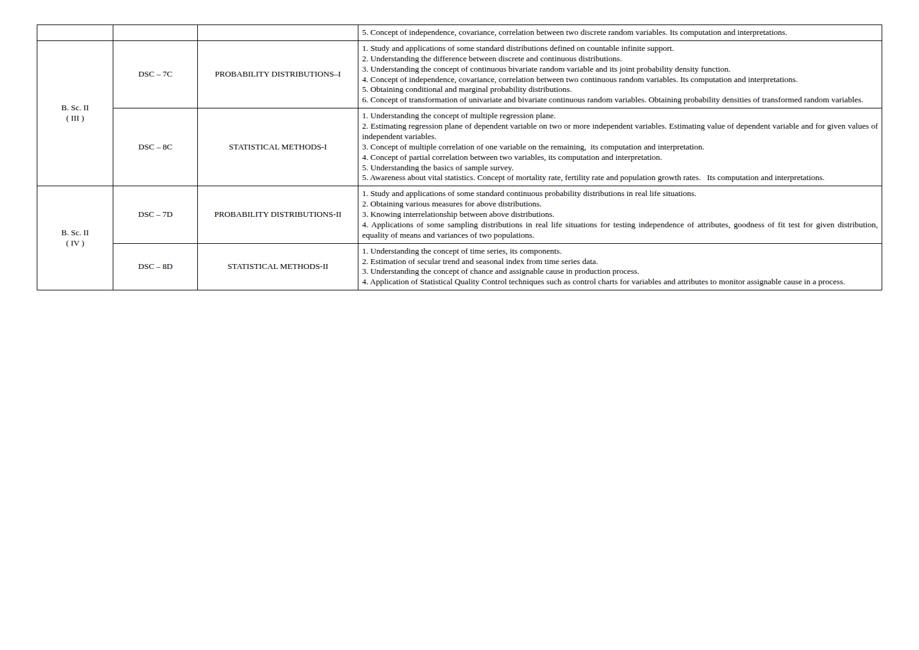| | | | 5. Concept of independence, covariance, correlation between two discrete random variables. Its computation and interpretations. |
| B. Sc. II ( III ) | DSC – 7C | PROBABILITY DISTRIBUTIONS–I | 1. Study and applications of some standard distributions defined on countable infinite support. 2. Understanding the difference between discrete and continuous distributions. 3. Understanding the concept of continuous bivariate random variable and its joint probability density function. 4. Concept of independence, covariance, correlation between two continuous random variables. Its computation and interpretations. 5. Obtaining conditional and marginal probability distributions. 6. Concept of transformation of univariate and bivariate continuous random variables. Obtaining probability densities of transformed random variables. |
| DSC – 8C | STATISTICAL METHODS-I | 1. Understanding the concept of multiple regression plane. 2. Estimating regression plane of dependent variable on two or more independent variables. Estimating value of dependent variable and for given values of independent variables. 3. Concept of multiple correlation of one variable on the remaining, its computation and interpretation. 4. Concept of partial correlation between two variables, its computation and interpretation. 5. Understanding the basics of sample survey. 5. Awareness about vital statistics. Concept of mortality rate, fertility rate and population growth rates. Its computation and interpretations. |
| B. Sc. II ( IV ) | DSC – 7D | PROBABILITY DISTRIBUTIONS-II | 1. Study and applications of some standard continuous probability distributions in real life situations. 2. Obtaining various measures for above distributions. 3. Knowing interrelationship between above distributions. 4. Applications of some sampling distributions in real life situations for testing independence of attributes, goodness of fit test for given distribution, equality of means and variances of two populations. |
| DSC – 8D | STATISTICAL METHODS-II | 1. Understanding the concept of time series, its components. 2. Estimation of secular trend and seasonal index from time series data. 3. Understanding the concept of chance and assignable cause in production process. 4. Application of Statistical Quality Control techniques such as control charts for variables and attributes to monitor assignable cause in a process. |